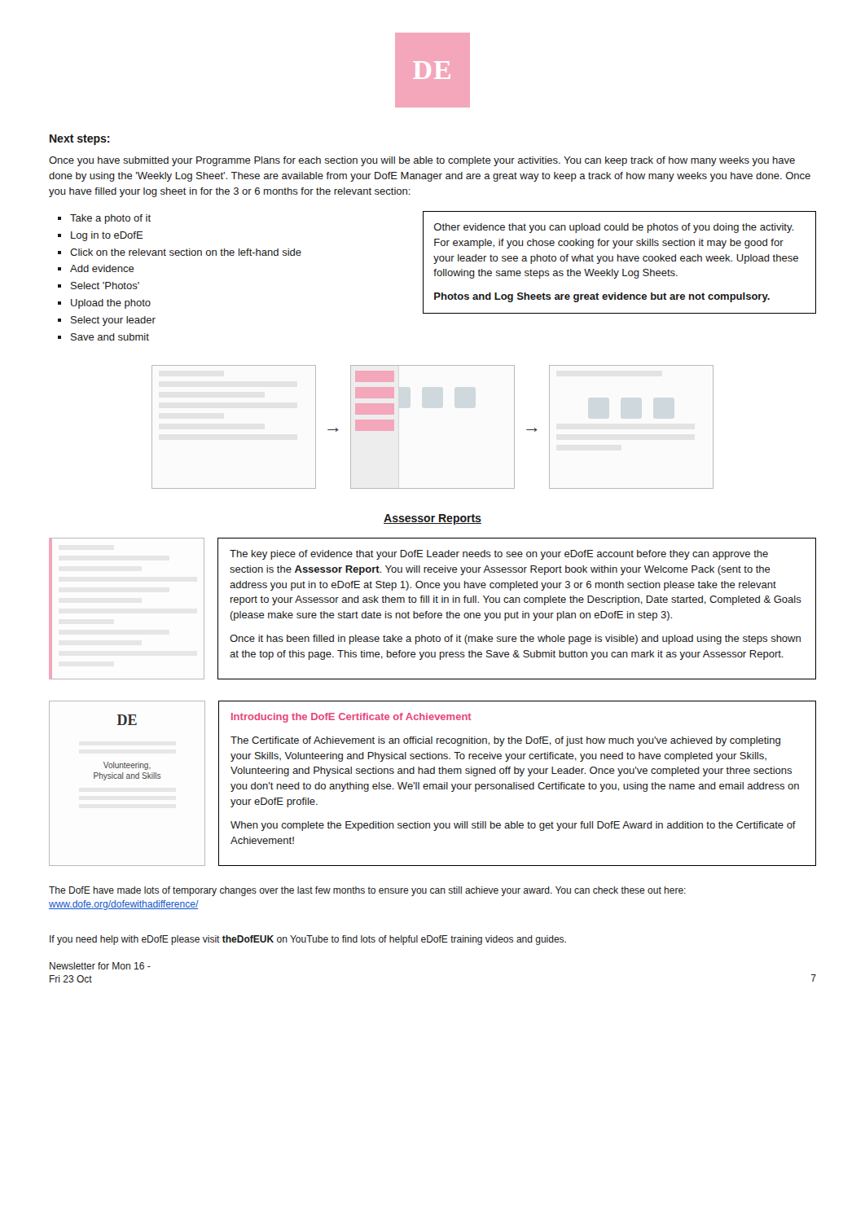DE
Next steps:
Once you have submitted your Programme Plans for each section you will be able to complete your activities. You can keep track of how many weeks you have done by using the 'Weekly Log Sheet'. These are available from your DofE Manager and are a great way to keep a track of how many weeks you have done. Once you have filled your log sheet in for the 3 or 6 months for the relevant section:
Take a photo of it
Log in to eDofE
Click on the relevant section on the left-hand side
Add evidence
Select 'Photos'
Upload the photo
Select your leader
Save and submit
Other evidence that you can upload could be photos of you doing the activity. For example, if you chose cooking for your skills section it may be good for your leader to see a photo of what you have cooked each week. Upload these following the same steps as the Weekly Log Sheets.
Photos and Log Sheets are great evidence but are not compulsory.
→
→
Assessor Reports
The key piece of evidence that your DofE Leader needs to see on your eDofE account before they can approve the section is the Assessor Report. You will receive your Assessor Report book within your Welcome Pack (sent to the address you put in to eDofE at Step 1). Once you have completed your 3 or 6 month section please take the relevant report to your Assessor and ask them to fill it in in full. You can complete the Description, Date started, Completed & Goals (please make sure the start date is not before the one you put in your plan on eDofE in step 3).
Once it has been filled in please take a photo of it (make sure the whole page is visible) and upload using the steps shown at the top of this page. This time, before you press the Save & Submit button you can mark it as your Assessor Report.
DE
Volunteering,
Physical and Skills
Introducing the DofE Certificate of Achievement
The Certificate of Achievement is an official recognition, by the DofE, of just how much you've achieved by completing your Skills, Volunteering and Physical sections. To receive your certificate, you need to have completed your Skills, Volunteering and Physical sections and had them signed off by your Leader. Once you've completed your three sections you don't need to do anything else. We'll email your personalised Certificate to you, using the name and email address on your eDofE profile.
When you complete the Expedition section you will still be able to get your full DofE Award in addition to the Certificate of Achievement!
The DofE have made lots of temporary changes over the last few months to ensure you can still achieve your award. You can check these out here: www.dofe.org/dofewithadifference/
If you need help with eDofE please visit theDofEUK on YouTube to find lots of helpful eDofE training videos and guides.
Newsletter for Mon 16 -
Fri 23 Oct
7